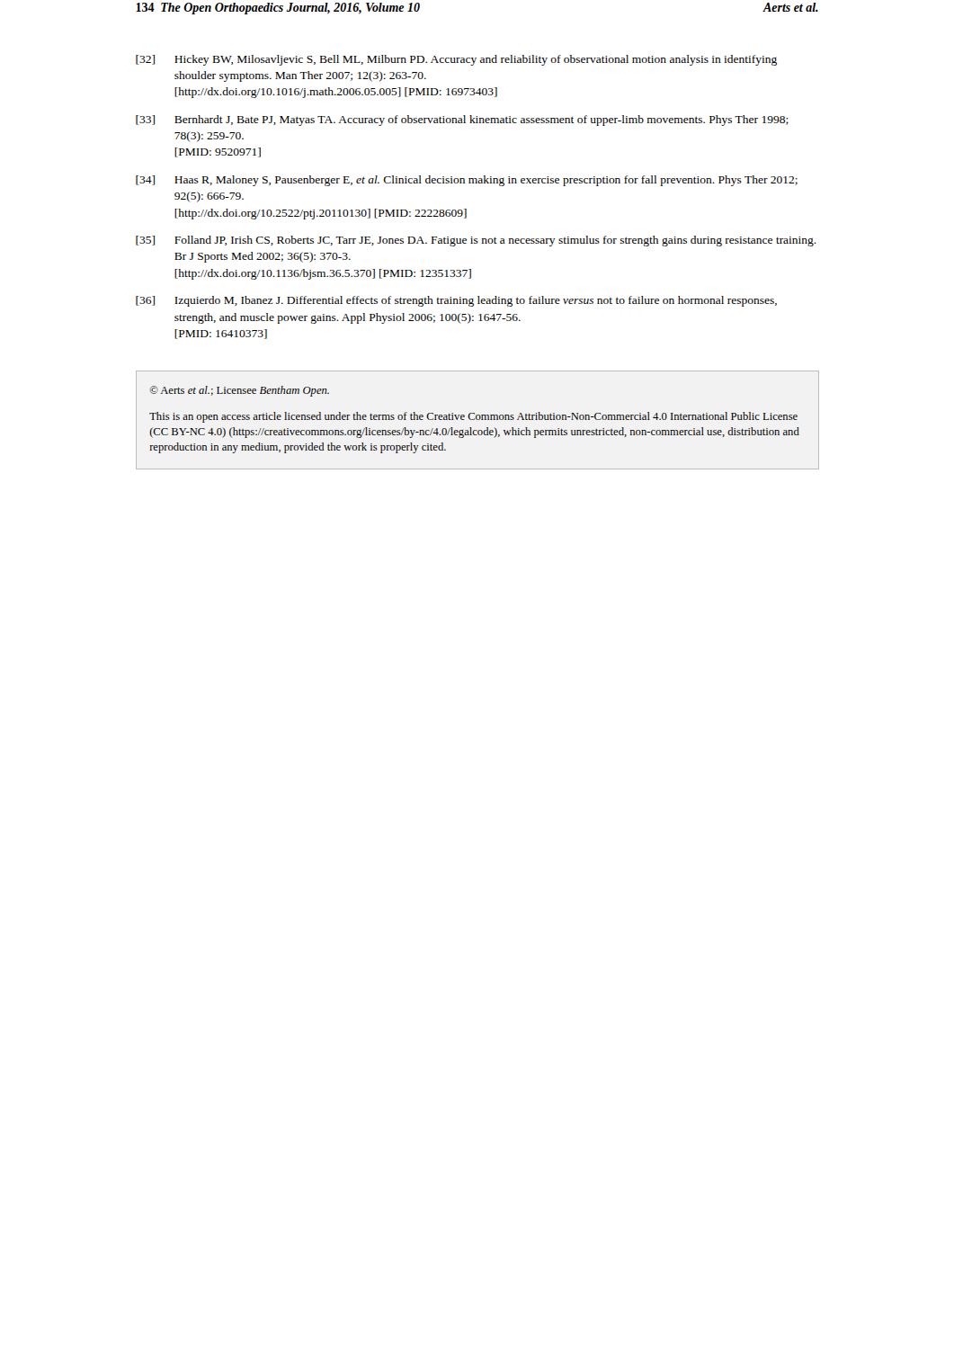134 The Open Orthopaedics Journal, 2016, Volume 10
Aerts et al.
[32] Hickey BW, Milosavljevic S, Bell ML, Milburn PD. Accuracy and reliability of observational motion analysis in identifying shoulder symptoms. Man Ther 2007; 12(3): 263-70. [http://dx.doi.org/10.1016/j.math.2006.05.005] [PMID: 16973403]
[33] Bernhardt J, Bate PJ, Matyas TA. Accuracy of observational kinematic assessment of upper-limb movements. Phys Ther 1998; 78(3): 259-70. [PMID: 9520971]
[34] Haas R, Maloney S, Pausenberger E, et al. Clinical decision making in exercise prescription for fall prevention. Phys Ther 2012; 92(5): 666-79. [http://dx.doi.org/10.2522/ptj.20110130] [PMID: 22228609]
[35] Folland JP, Irish CS, Roberts JC, Tarr JE, Jones DA. Fatigue is not a necessary stimulus for strength gains during resistance training. Br J Sports Med 2002; 36(5): 370-3. [http://dx.doi.org/10.1136/bjsm.36.5.370] [PMID: 12351337]
[36] Izquierdo M, Ibanez J. Differential effects of strength training leading to failure versus not to failure on hormonal responses, strength, and muscle power gains. Appl Physiol 2006; 100(5): 1647-56. [PMID: 16410373]
© Aerts et al.; Licensee Bentham Open.
This is an open access article licensed under the terms of the Creative Commons Attribution-Non-Commercial 4.0 International Public License (CC BY-NC 4.0) (https://creativecommons.org/licenses/by-nc/4.0/legalcode), which permits unrestricted, non-commercial use, distribution and reproduction in any medium, provided the work is properly cited.